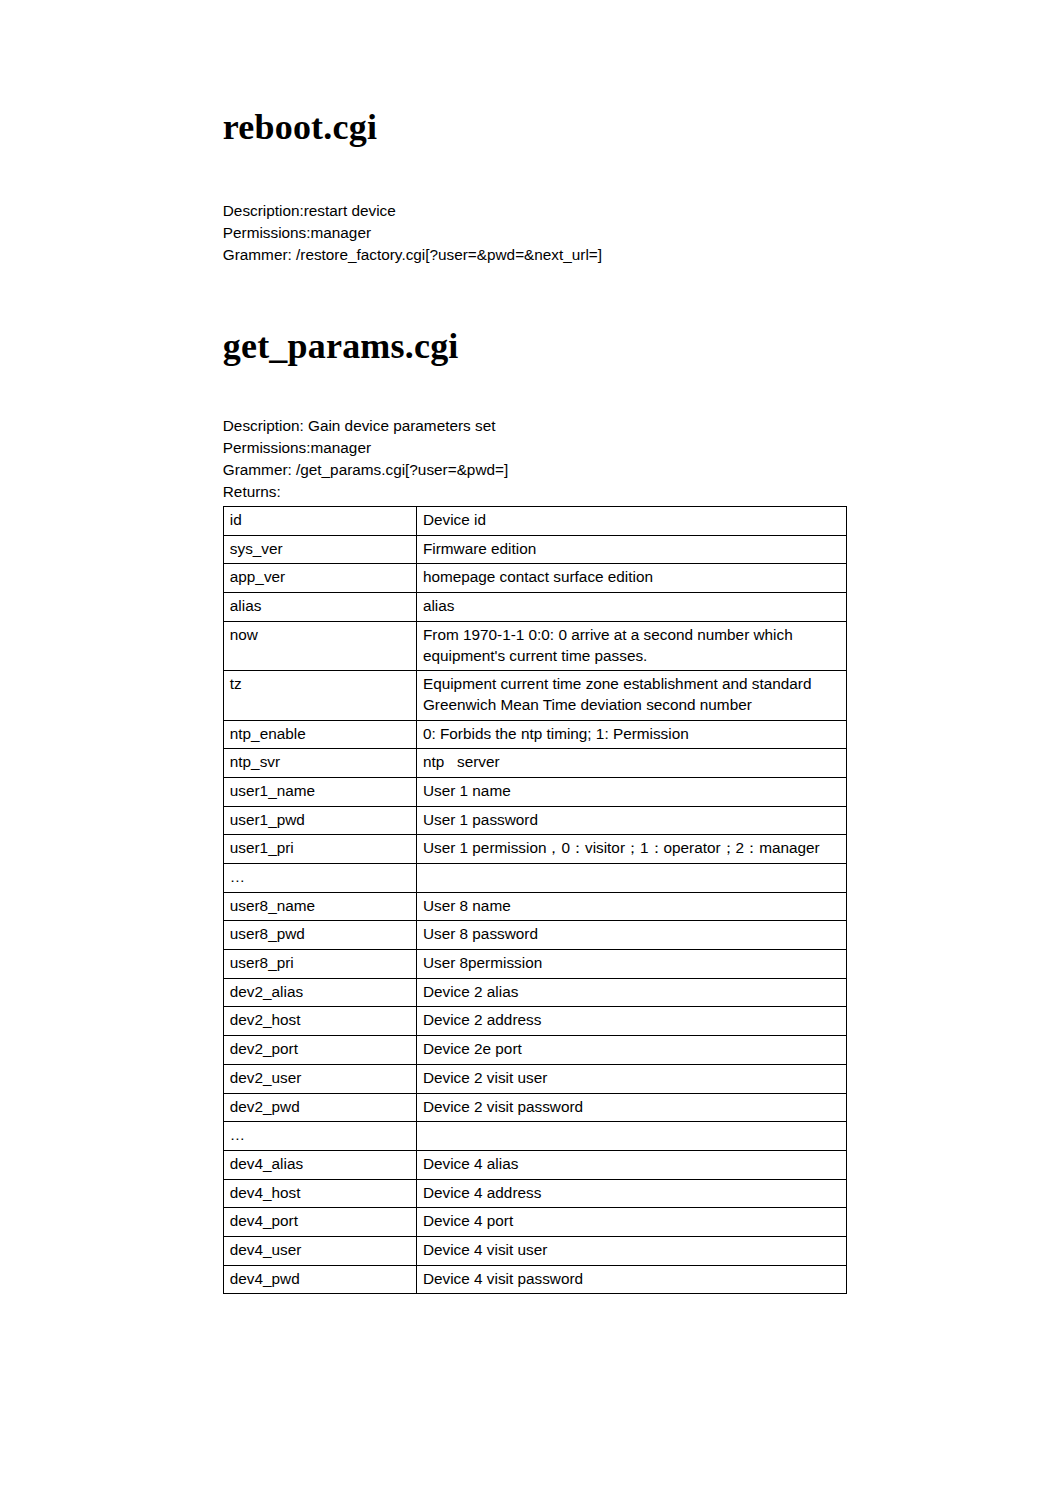reboot.cgi
Description:restart device
Permissions:manager
Grammer: /restore_factory.cgi[?user=&pwd=&next_url=]
get_params.cgi
Description: Gain device parameters set
Permissions:manager
Grammer: /get_params.cgi[?user=&pwd=]
Returns:
| id | Device id |
| sys_ver | Firmware edition |
| app_ver | homepage contact surface edition |
| alias | alias |
| now | From 1970-1-1 0:0: 0 arrive at a second number which equipment's current time passes. |
| tz | Equipment current time zone establishment and standard Greenwich Mean Time deviation second number |
| ntp_enable | 0: Forbids the ntp timing; 1: Permission |
| ntp_svr | ntp server |
| user1_name | User 1 name |
| user1_pwd | User 1 password |
| user1_pri | User 1 permission，0：visitor；1：operator；2：manager |
| … | |
| user8_name | User 8 name |
| user8_pwd | User 8 password |
| user8_pri | User 8permission |
| dev2_alias | Device 2 alias |
| dev2_host | Device 2 address |
| dev2_port | Device 2e port |
| dev2_user | Device 2 visit user |
| dev2_pwd | Device 2 visit password |
| … | |
| dev4_alias | Device 4 alias |
| dev4_host | Device 4 address |
| dev4_port | Device 4 port |
| dev4_user | Device 4 visit user |
| dev4_pwd | Device 4 visit password |